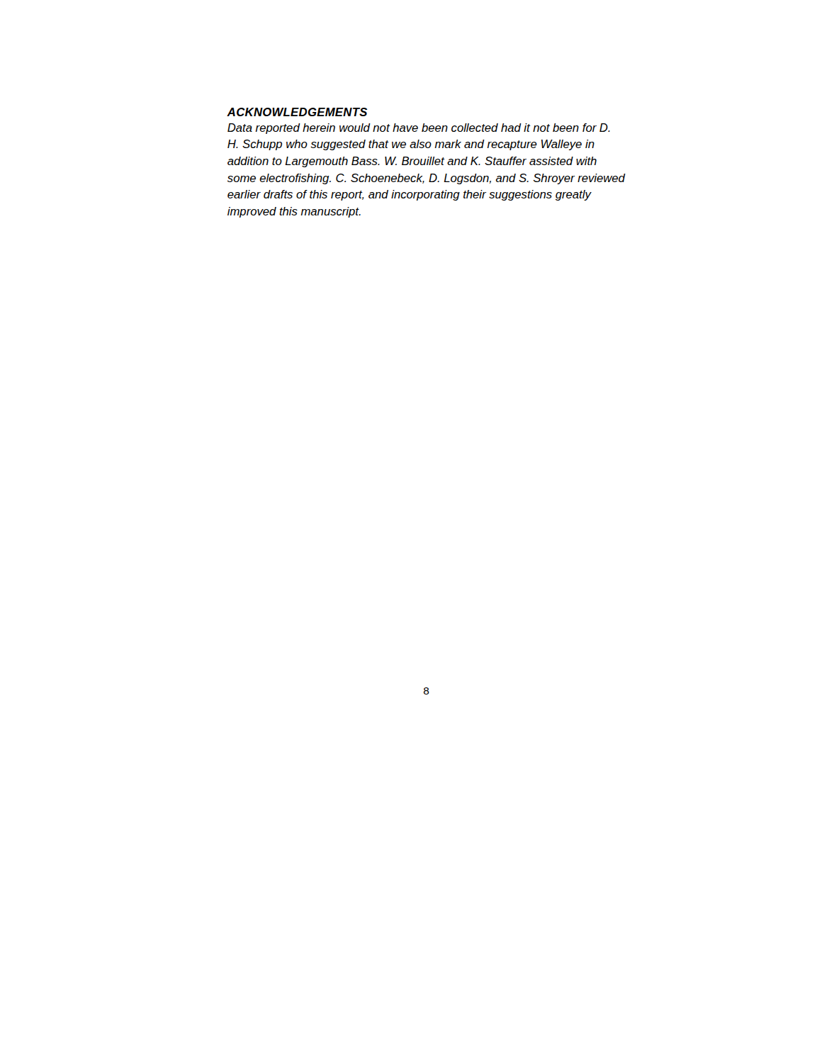ACKNOWLEDGEMENTS
Data reported herein would not have been collected had it not been for D. H. Schupp who suggested that we also mark and recapture Walleye in addition to Largemouth Bass. W. Brouillet and K. Stauffer assisted with some electrofishing. C. Schoenebeck, D. Logsdon, and S. Shroyer reviewed earlier drafts of this report, and incorporating their suggestions greatly improved this manuscript.
8